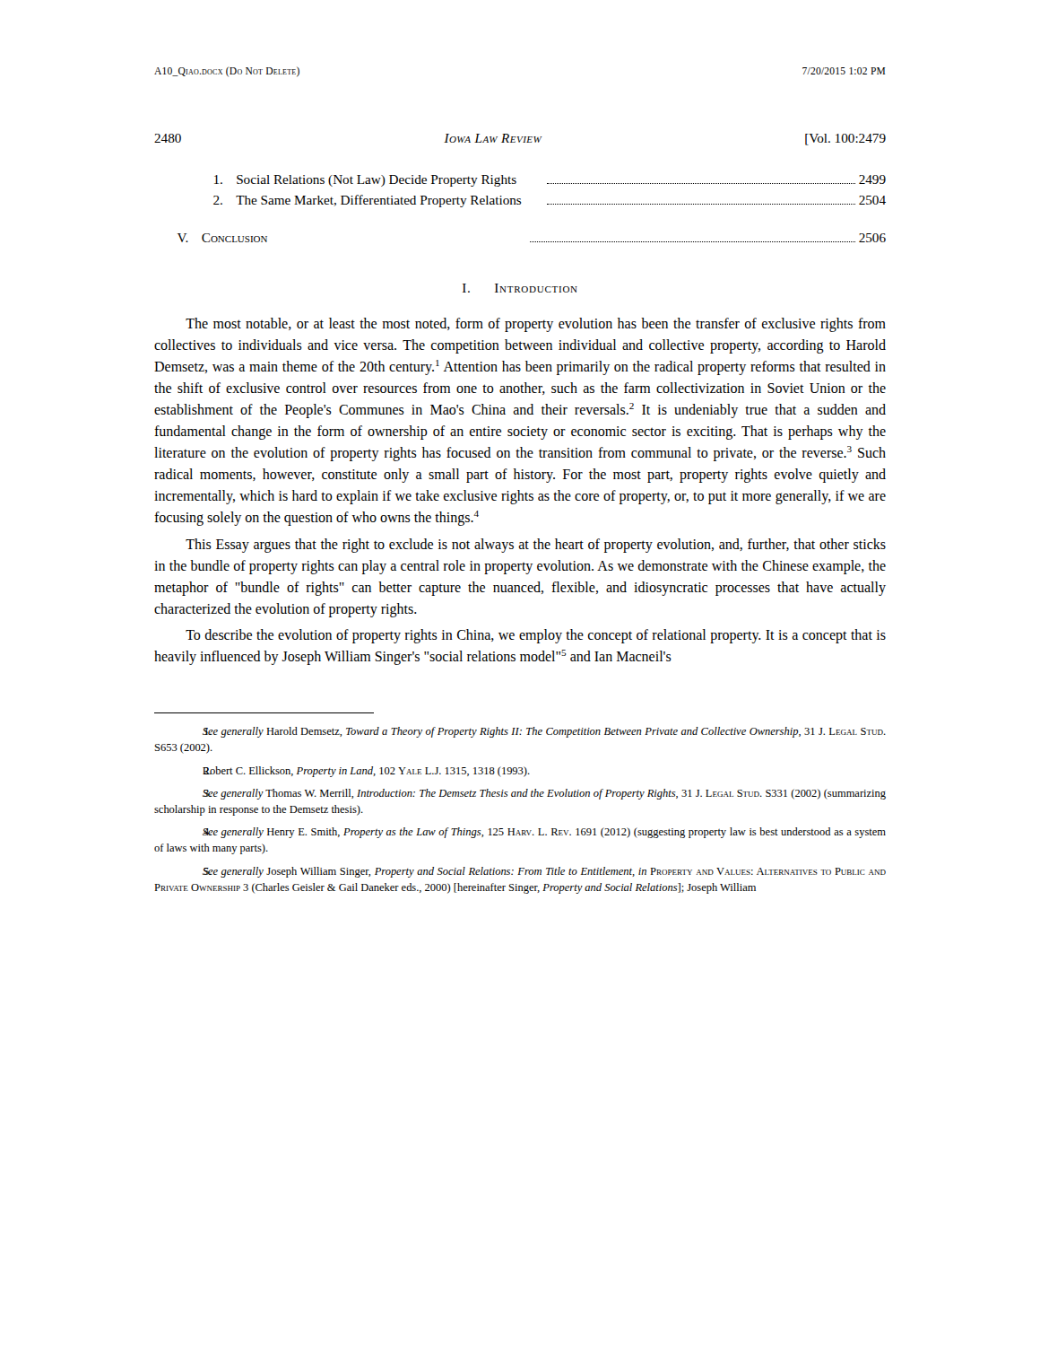A10_Qiao.docx (Do Not Delete) 7/20/2015 1:02 PM
2480 Iowa Law Review [Vol. 100:2479
1. Social Relations (Not Law) Decide Property Rights 2499
2. The Same Market, Differentiated Property Relations 2504
V. Conclusion 2506
I. Introduction
The most notable, or at least the most noted, form of property evolution has been the transfer of exclusive rights from collectives to individuals and vice versa. The competition between individual and collective property, according to Harold Demsetz, was a main theme of the 20th century.1 Attention has been primarily on the radical property reforms that resulted in the shift of exclusive control over resources from one to another, such as the farm collectivization in Soviet Union or the establishment of the People's Communes in Mao's China and their reversals.2 It is undeniably true that a sudden and fundamental change in the form of ownership of an entire society or economic sector is exciting. That is perhaps why the literature on the evolution of property rights has focused on the transition from communal to private, or the reverse.3 Such radical moments, however, constitute only a small part of history. For the most part, property rights evolve quietly and incrementally, which is hard to explain if we take exclusive rights as the core of property, or, to put it more generally, if we are focusing solely on the question of who owns the things.4
This Essay argues that the right to exclude is not always at the heart of property evolution, and, further, that other sticks in the bundle of property rights can play a central role in property evolution. As we demonstrate with the Chinese example, the metaphor of "bundle of rights" can better capture the nuanced, flexible, and idiosyncratic processes that have actually characterized the evolution of property rights.
To describe the evolution of property rights in China, we employ the concept of relational property. It is a concept that is heavily influenced by Joseph William Singer's "social relations model"5 and Ian Macneil's
1. See generally Harold Demsetz, Toward a Theory of Property Rights II: The Competition Between Private and Collective Ownership, 31 J. Legal Stud. S653 (2002).
2. Robert C. Ellickson, Property in Land, 102 Yale L.J. 1315, 1318 (1993).
3. See generally Thomas W. Merrill, Introduction: The Demsetz Thesis and the Evolution of Property Rights, 31 J. Legal Stud. S331 (2002) (summarizing scholarship in response to the Demsetz thesis).
4. See generally Henry E. Smith, Property as the Law of Things, 125 Harv. L. Rev. 1691 (2012) (suggesting property law is best understood as a system of laws with many parts).
5. See generally Joseph William Singer, Property and Social Relations: From Title to Entitlement, in Property and Values: Alternatives to Public and Private Ownership 3 (Charles Geisler & Gail Daneker eds., 2000) [hereinafter Singer, Property and Social Relations]; Joseph William